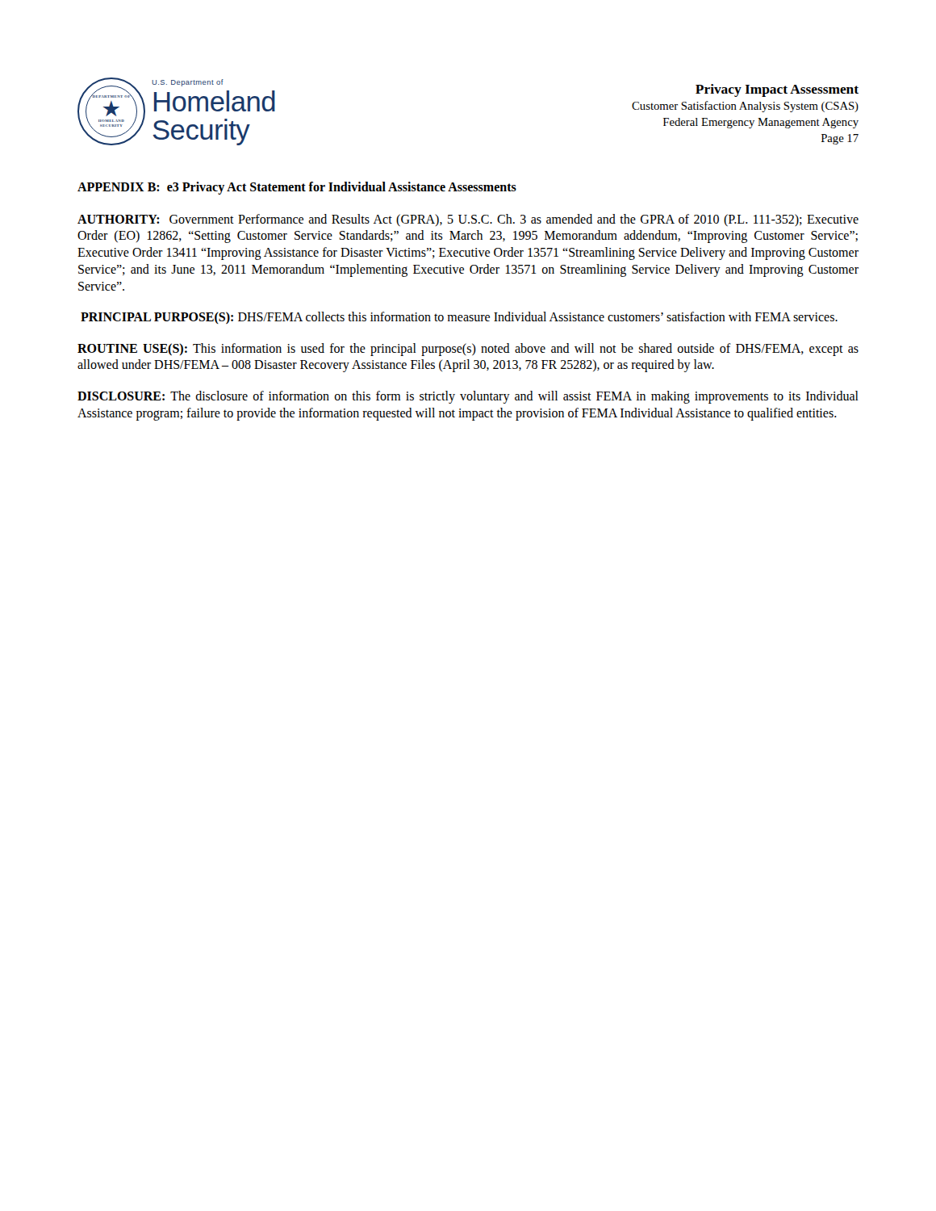DEPARTMENT OF
★
HOMELAND SECURITY
U.S. Department of
Homeland
Security
Privacy Impact Assessment
Customer Satisfaction Analysis System (CSAS)
Federal Emergency Management Agency
Page 17
APPENDIX B: e3 Privacy Act Statement for Individual Assistance Assessments
AUTHORITY: Government Performance and Results Act (GPRA), 5 U.S.C. Ch. 3 as amended and the GPRA of 2010 (P.L. 111-352); Executive Order (EO) 12862, “Setting Customer Service Standards;” and its March 23, 1995 Memorandum addendum, “Improving Customer Service”; Executive Order 13411 “Improving Assistance for Disaster Victims”; Executive Order 13571 “Streamlining Service Delivery and Improving Customer Service”; and its June 13, 2011 Memorandum “Implementing Executive Order 13571 on Streamlining Service Delivery and Improving Customer Service”.
PRINCIPAL PURPOSE(S): DHS/FEMA collects this information to measure Individual Assistance customers’ satisfaction with FEMA services.
ROUTINE USE(S): This information is used for the principal purpose(s) noted above and will not be shared outside of DHS/FEMA, except as allowed under DHS/FEMA – 008 Disaster Recovery Assistance Files (April 30, 2013, 78 FR 25282), or as required by law.
DISCLOSURE: The disclosure of information on this form is strictly voluntary and will assist FEMA in making improvements to its Individual Assistance program; failure to provide the information requested will not impact the provision of FEMA Individual Assistance to qualified entities.